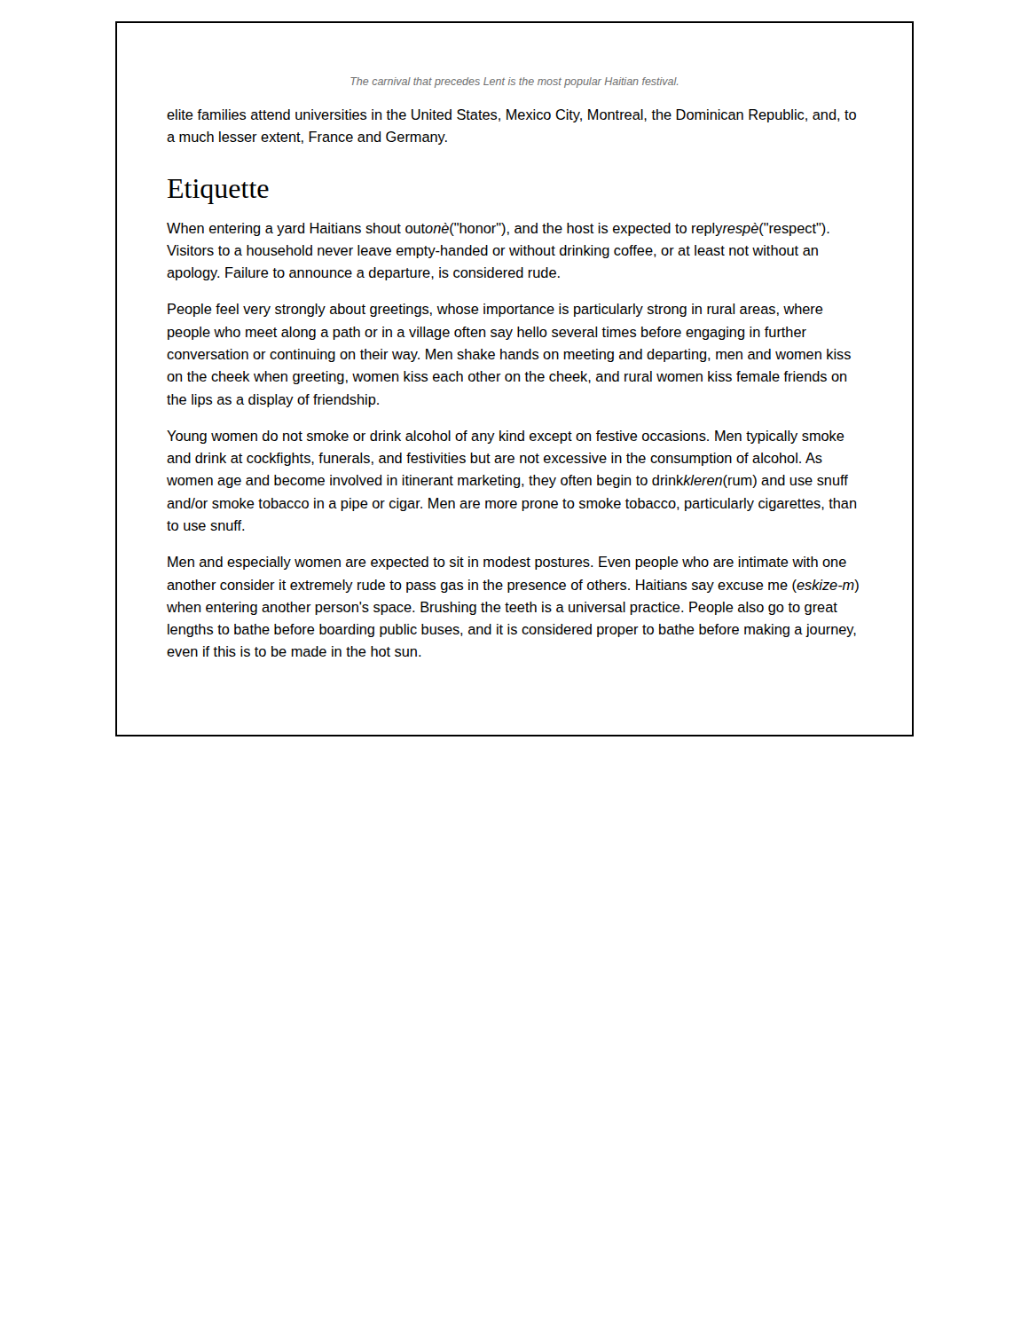The carnival that precedes Lent is the most popular Haitian festival.
elite families attend universities in the United States, Mexico City, Montreal, the Dominican Republic, and, to a much lesser extent, France and Germany.
Etiquette
When entering a yard Haitians shout outonè("honor"), and the host is expected to replyrespè("respect"). Visitors to a household never leave empty-handed or without drinking coffee, or at least not without an apology. Failure to announce a departure, is considered rude.
People feel very strongly about greetings, whose importance is particularly strong in rural areas, where people who meet along a path or in a village often say hello several times before engaging in further conversation or continuing on their way. Men shake hands on meeting and departing, men and women kiss on the cheek when greeting, women kiss each other on the cheek, and rural women kiss female friends on the lips as a display of friendship.
Young women do not smoke or drink alcohol of any kind except on festive occasions. Men typically smoke and drink at cockfights, funerals, and festivities but are not excessive in the consumption of alcohol. As women age and become involved in itinerant marketing, they often begin to drinkkleren(rum) and use snuff and/or smoke tobacco in a pipe or cigar. Men are more prone to smoke tobacco, particularly cigarettes, than to use snuff.
Men and especially women are expected to sit in modest postures. Even people who are intimate with one another consider it extremely rude to pass gas in the presence of others. Haitians say excuse me (eskize-m) when entering another person's space. Brushing the teeth is a universal practice. People also go to great lengths to bathe before boarding public buses, and it is considered proper to bathe before making a journey, even if this is to be made in the hot sun.